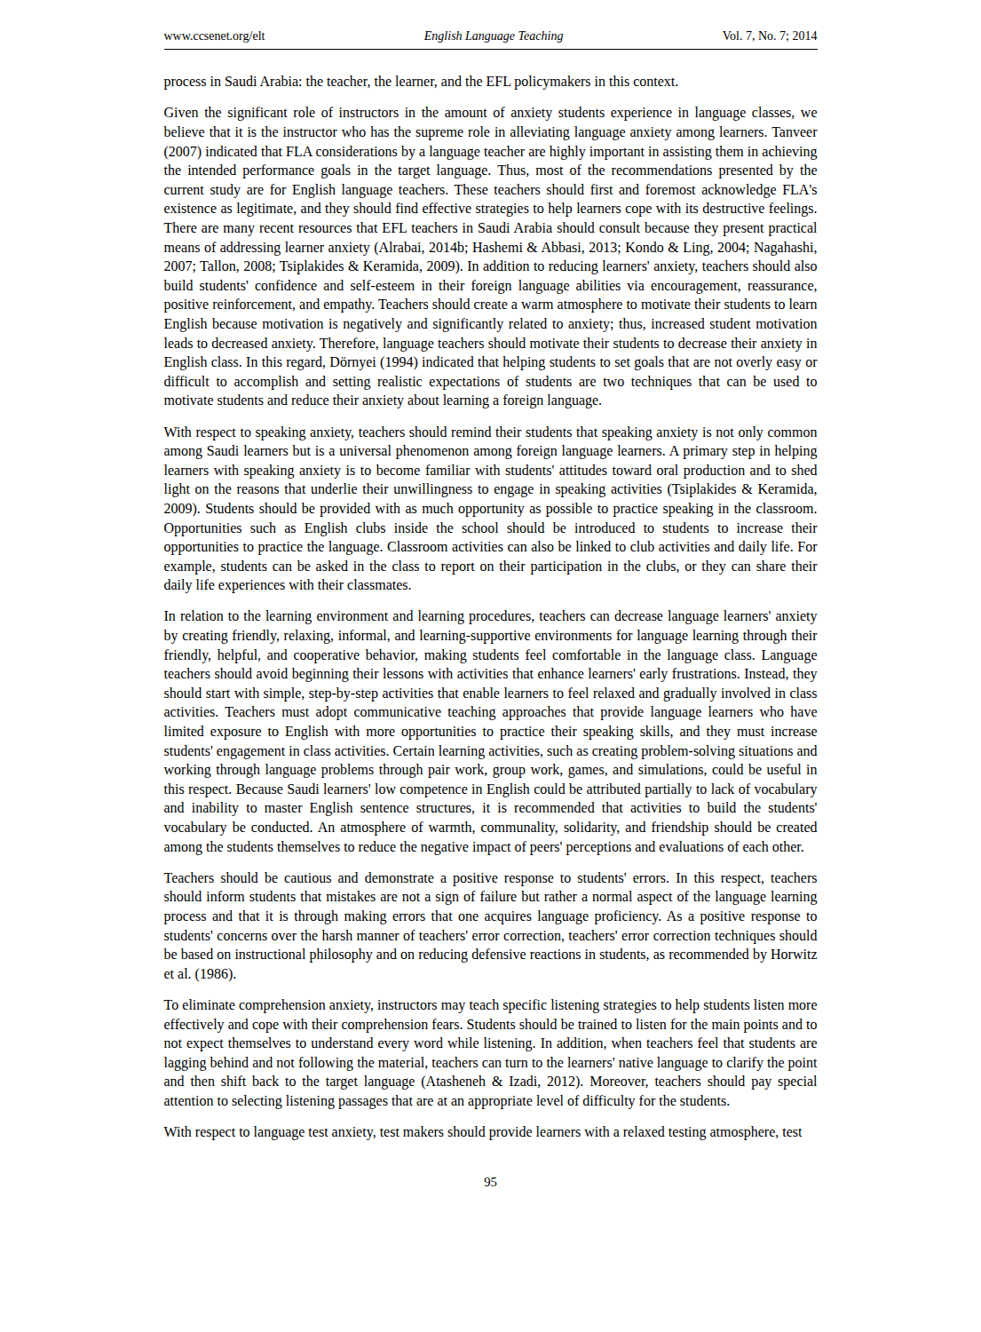www.ccsenet.org/elt English Language Teaching Vol. 7, No. 7; 2014
process in Saudi Arabia: the teacher, the learner, and the EFL policymakers in this context.
Given the significant role of instructors in the amount of anxiety students experience in language classes, we believe that it is the instructor who has the supreme role in alleviating language anxiety among learners. Tanveer (2007) indicated that FLA considerations by a language teacher are highly important in assisting them in achieving the intended performance goals in the target language. Thus, most of the recommendations presented by the current study are for English language teachers. These teachers should first and foremost acknowledge FLA's existence as legitimate, and they should find effective strategies to help learners cope with its destructive feelings. There are many recent resources that EFL teachers in Saudi Arabia should consult because they present practical means of addressing learner anxiety (Alrabai, 2014b; Hashemi & Abbasi, 2013; Kondo & Ling, 2004; Nagahashi, 2007; Tallon, 2008; Tsiplakides & Keramida, 2009). In addition to reducing learners' anxiety, teachers should also build students' confidence and self-esteem in their foreign language abilities via encouragement, reassurance, positive reinforcement, and empathy. Teachers should create a warm atmosphere to motivate their students to learn English because motivation is negatively and significantly related to anxiety; thus, increased student motivation leads to decreased anxiety. Therefore, language teachers should motivate their students to decrease their anxiety in English class. In this regard, Dörnyei (1994) indicated that helping students to set goals that are not overly easy or difficult to accomplish and setting realistic expectations of students are two techniques that can be used to motivate students and reduce their anxiety about learning a foreign language.
With respect to speaking anxiety, teachers should remind their students that speaking anxiety is not only common among Saudi learners but is a universal phenomenon among foreign language learners. A primary step in helping learners with speaking anxiety is to become familiar with students' attitudes toward oral production and to shed light on the reasons that underlie their unwillingness to engage in speaking activities (Tsiplakides & Keramida, 2009). Students should be provided with as much opportunity as possible to practice speaking in the classroom. Opportunities such as English clubs inside the school should be introduced to students to increase their opportunities to practice the language. Classroom activities can also be linked to club activities and daily life. For example, students can be asked in the class to report on their participation in the clubs, or they can share their daily life experiences with their classmates.
In relation to the learning environment and learning procedures, teachers can decrease language learners' anxiety by creating friendly, relaxing, informal, and learning-supportive environments for language learning through their friendly, helpful, and cooperative behavior, making students feel comfortable in the language class. Language teachers should avoid beginning their lessons with activities that enhance learners' early frustrations. Instead, they should start with simple, step-by-step activities that enable learners to feel relaxed and gradually involved in class activities. Teachers must adopt communicative teaching approaches that provide language learners who have limited exposure to English with more opportunities to practice their speaking skills, and they must increase students' engagement in class activities. Certain learning activities, such as creating problem-solving situations and working through language problems through pair work, group work, games, and simulations, could be useful in this respect. Because Saudi learners' low competence in English could be attributed partially to lack of vocabulary and inability to master English sentence structures, it is recommended that activities to build the students' vocabulary be conducted. An atmosphere of warmth, communality, solidarity, and friendship should be created among the students themselves to reduce the negative impact of peers' perceptions and evaluations of each other.
Teachers should be cautious and demonstrate a positive response to students' errors. In this respect, teachers should inform students that mistakes are not a sign of failure but rather a normal aspect of the language learning process and that it is through making errors that one acquires language proficiency. As a positive response to students' concerns over the harsh manner of teachers' error correction, teachers' error correction techniques should be based on instructional philosophy and on reducing defensive reactions in students, as recommended by Horwitz et al. (1986).
To eliminate comprehension anxiety, instructors may teach specific listening strategies to help students listen more effectively and cope with their comprehension fears. Students should be trained to listen for the main points and to not expect themselves to understand every word while listening. In addition, when teachers feel that students are lagging behind and not following the material, teachers can turn to the learners' native language to clarify the point and then shift back to the target language (Atasheneh & Izadi, 2012). Moreover, teachers should pay special attention to selecting listening passages that are at an appropriate level of difficulty for the students.
With respect to language test anxiety, test makers should provide learners with a relaxed testing atmosphere, test
95